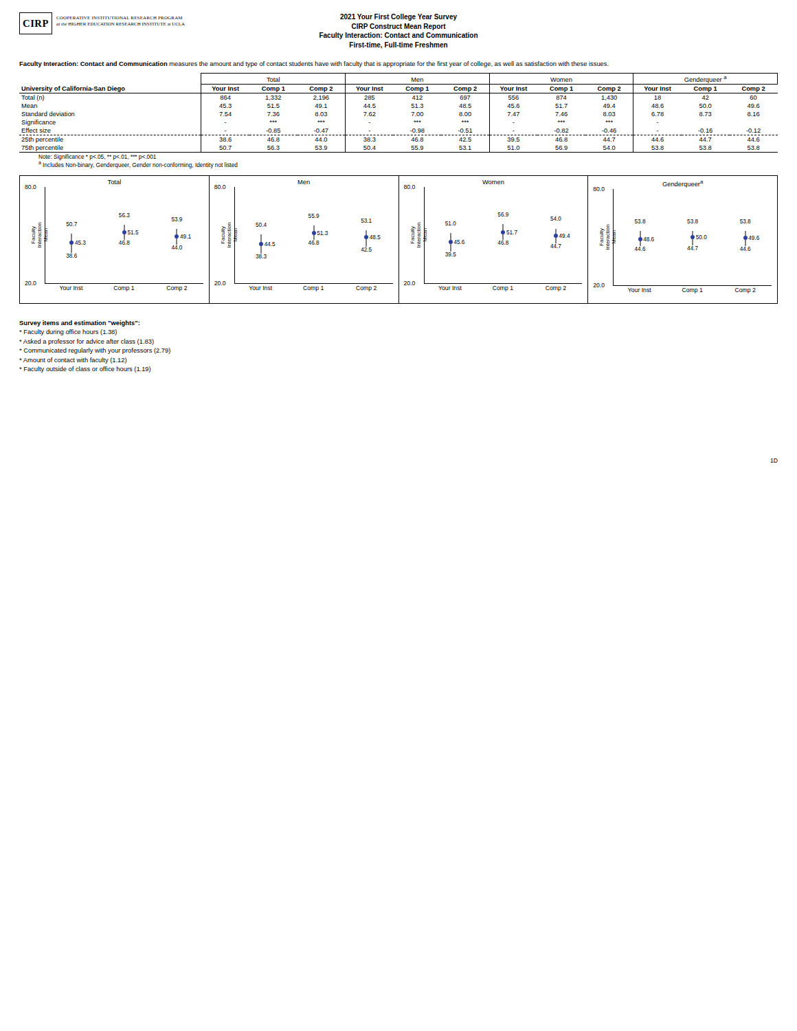CIRP
COOPERATIVE INSTITUTIONAL RESEARCH PROGRAM
at the HIGHER EDUCATION RESEARCH INSTITUTE at UCLA
2021 Your First College Year Survey
CIRP Construct Mean Report
Faculty Interaction: Contact and Communication
First-time, Full-time Freshmen
Faculty Interaction: Contact and Communication measures the amount and type of contact students have with faculty that is appropriate for the first year of college, as well as satisfaction with these issues.
| | Total | Men | Women | Genderqueer a |
| University of California-San Diego | Your Inst | Comp 1 | Comp 2 | Your Inst | Comp 1 | Comp 2 | Your Inst | Comp 1 | Comp 2 | Your Inst | Comp 1 | Comp 2 |
| Total (n) | 864 | 1,332 | 2,196 | 285 | 412 | 697 | 556 | 874 | 1,430 | 18 | 42 | 60 |
| Mean | 45.3 | 51.5 | 49.1 | 44.5 | 51.3 | 48.5 | 45.6 | 51.7 | 49.4 | 48.6 | 50.0 | 49.6 |
| Standard deviation | 7.54 | 7.36 | 8.03 | 7.62 | 7.00 | 8.00 | 7.47 | 7.46 | 8.03 | 6.78 | 8.73 | 8.16 |
| Significance | - | *** | *** | - | *** | *** | - | *** | *** | - | | |
| Effect size | - | -0.85 | -0.47 | - | -0.98 | -0.51 | - | -0.82 | -0.46 | - | -0.16 | -0.12 |
| 25th percentile | 38.6 | 46.8 | 44.0 | 38.3 | 46.8 | 42.5 | 39.5 | 46.8 | 44.7 | 44.6 | 44.7 | 44.6 |
| 75th percentile | 50.7 | 56.3 | 53.9 | 50.4 | 55.9 | 53.1 | 51.0 | 56.9 | 54.0 | 53.8 | 53.8 | 53.8 |
Note: Significance * p<.05, ** p<.01, *** p<.001
a Includes Non-binary, Genderqueer, Gender non-conforming, Identity not listed
Total
80.0
20.0
Faculty
Interaction
Mean
45.3
50.7
38.6
51.5
56.3
46.8
49.1
53.9
44.0
Your Inst
Comp 1
Comp 2
Men
80.0
20.0
Faculty
Interaction
Mean
44.5
50.4
38.3
51.3
55.9
46.8
48.5
53.1
42.5
Your Inst
Comp 1
Comp 2
Women
80.0
20.0
Faculty
Interaction
Mean
45.6
51.0
39.5
51.7
56.9
46.8
49.4
54.0
44.7
Your Inst
Comp 1
Comp 2
Genderqueera
80.0
20.0
Faculty
Interaction
Mean
48.6
53.8
44.6
50.0
53.8
44.7
49.6
53.8
44.6
Your Inst
Comp 1
Comp 2
Survey items and estimation "weights":
* Faculty during office hours (1.38)
* Asked a professor for advice after class (1.83)
* Communicated regularly with your professors (2.79)
* Amount of contact with faculty (1.12)
* Faculty outside of class or office hours (1.19)
1D